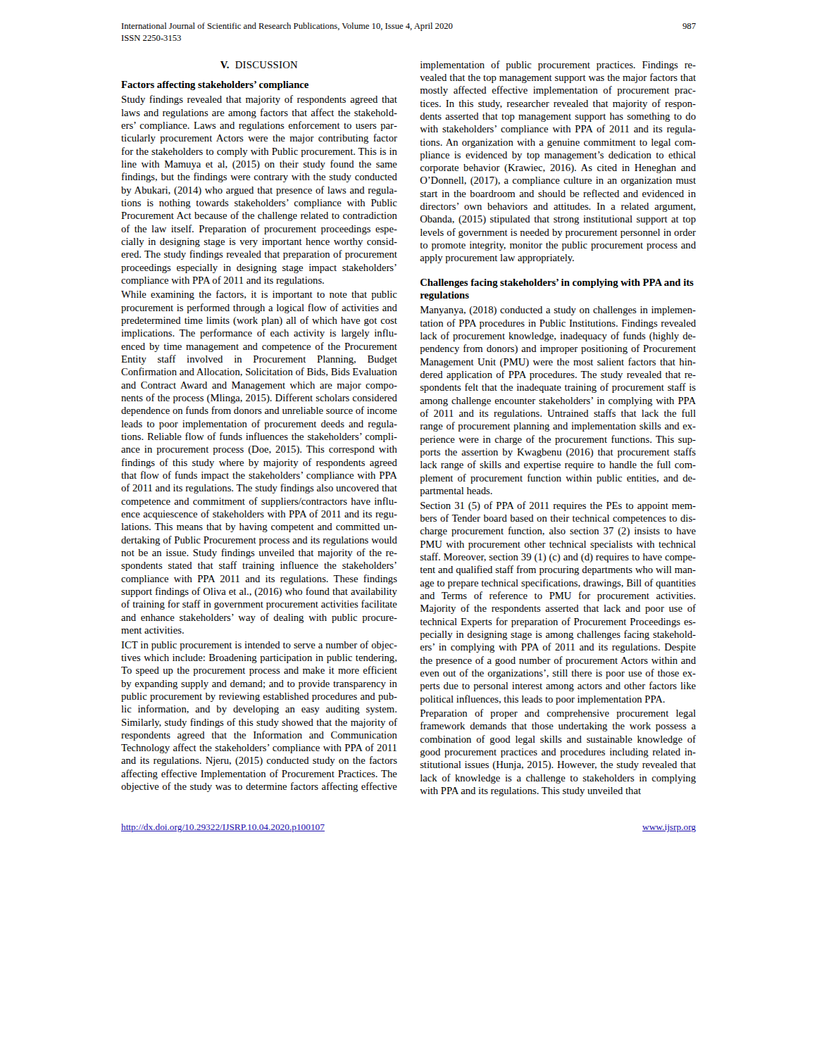International Journal of Scientific and Research Publications, Volume 10, Issue 4, April 2020
987
ISSN 2250-3153
V. DISCUSSION
Factors affecting stakeholders’ compliance
Study findings revealed that majority of respondents agreed that laws and regulations are among factors that affect the stakeholders’ compliance. Laws and regulations enforcement to users particularly procurement Actors were the major contributing factor for the stakeholders to comply with Public procurement. This is in line with Mamuya et al, (2015) on their study found the same findings, but the findings were contrary with the study conducted by Abukari, (2014) who argued that presence of laws and regulations is nothing towards stakeholders’ compliance with Public Procurement Act because of the challenge related to contradiction of the law itself. Preparation of procurement proceedings especially in designing stage is very important hence worthy considered. The study findings revealed that preparation of procurement proceedings especially in designing stage impact stakeholders’ compliance with PPA of 2011 and its regulations.
While examining the factors, it is important to note that public procurement is performed through a logical flow of activities and predetermined time limits (work plan) all of which have got cost implications. The performance of each activity is largely influenced by time management and competence of the Procurement Entity staff involved in Procurement Planning, Budget Confirmation and Allocation, Solicitation of Bids, Bids Evaluation and Contract Award and Management which are major components of the process (Mlinga, 2015). Different scholars considered dependence on funds from donors and unreliable source of income leads to poor implementation of procurement deeds and regulations. Reliable flow of funds influences the stakeholders’ compliance in procurement process (Doe, 2015). This correspond with findings of this study where by majority of respondents agreed that flow of funds impact the stakeholders’ compliance with PPA of 2011 and its regulations. The study findings also uncovered that competence and commitment of suppliers/contractors have influence acquiescence of stakeholders with PPA of 2011 and its regulations. This means that by having competent and committed undertaking of Public Procurement process and its regulations would not be an issue. Study findings unveiled that majority of the respondents stated that staff training influence the stakeholders’ compliance with PPA 2011 and its regulations. These findings support findings of Oliva et al., (2016) who found that availability of training for staff in government procurement activities facilitate and enhance stakeholders’ way of dealing with public procurement activities.
ICT in public procurement is intended to serve a number of objectives which include: Broadening participation in public tendering, To speed up the procurement process and make it more efficient by expanding supply and demand; and to provide transparency in public procurement by reviewing established procedures and public information, and by developing an easy auditing system. Similarly, study findings of this study showed that the majority of respondents agreed that the Information and Communication Technology affect the stakeholders’ compliance with PPA of 2011 and its regulations. Njeru, (2015) conducted study on the factors affecting effective Implementation of Procurement Practices. The objective of the study was to determine factors affecting effective implementation of public procurement practices. Findings revealed that the top management support was the major factors that mostly affected effective implementation of procurement practices. In this study, researcher revealed that majority of respondents asserted that top management support has something to do with stakeholders’ compliance with PPA of 2011 and its regulations. An organization with a genuine commitment to legal compliance is evidenced by top management’s dedication to ethical corporate behavior (Krawiec, 2016). As cited in Heneghan and O’Donnell, (2017), a compliance culture in an organization must start in the boardroom and should be reflected and evidenced in directors’ own behaviors and attitudes. In a related argument, Obanda, (2015) stipulated that strong institutional support at top levels of government is needed by procurement personnel in order to promote integrity, monitor the public procurement process and apply procurement law appropriately.
Challenges facing stakeholders’ in complying with PPA and its regulations
Manyanya, (2018) conducted a study on challenges in implementation of PPA procedures in Public Institutions. Findings revealed lack of procurement knowledge, inadequacy of funds (highly dependency from donors) and improper positioning of Procurement Management Unit (PMU) were the most salient factors that hindered application of PPA procedures. The study revealed that respondents felt that the inadequate training of procurement staff is among challenge encounter stakeholders’ in complying with PPA of 2011 and its regulations. Untrained staffs that lack the full range of procurement planning and implementation skills and experience were in charge of the procurement functions. This supports the assertion by Kwagbenu (2016) that procurement staffs lack range of skills and expertise require to handle the full complement of procurement function within public entities, and departmental heads.
Section 31 (5) of PPA of 2011 requires the PEs to appoint members of Tender board based on their technical competences to discharge procurement function, also section 37 (2) insists to have PMU with procurement other technical specialists with technical staff. Moreover, section 39 (1) (c) and (d) requires to have competent and qualified staff from procuring departments who will manage to prepare technical specifications, drawings, Bill of quantities and Terms of reference to PMU for procurement activities. Majority of the respondents asserted that lack and poor use of technical Experts for preparation of Procurement Proceedings especially in designing stage is among challenges facing stakeholders’ in complying with PPA of 2011 and its regulations. Despite the presence of a good number of procurement Actors within and even out of the organizations’, still there is poor use of those experts due to personal interest among actors and other factors like political influences, this leads to poor implementation PPA.
Preparation of proper and comprehensive procurement legal framework demands that those undertaking the work possess a combination of good legal skills and sustainable knowledge of good procurement practices and procedures including related institutional issues (Hunja, 2015). However, the study revealed that lack of knowledge is a challenge to stakeholders in complying with PPA and its regulations. This study unveiled that
http://dx.doi.org/10.29322/IJSRP.10.04.2020.p100107
www.ijsrp.org